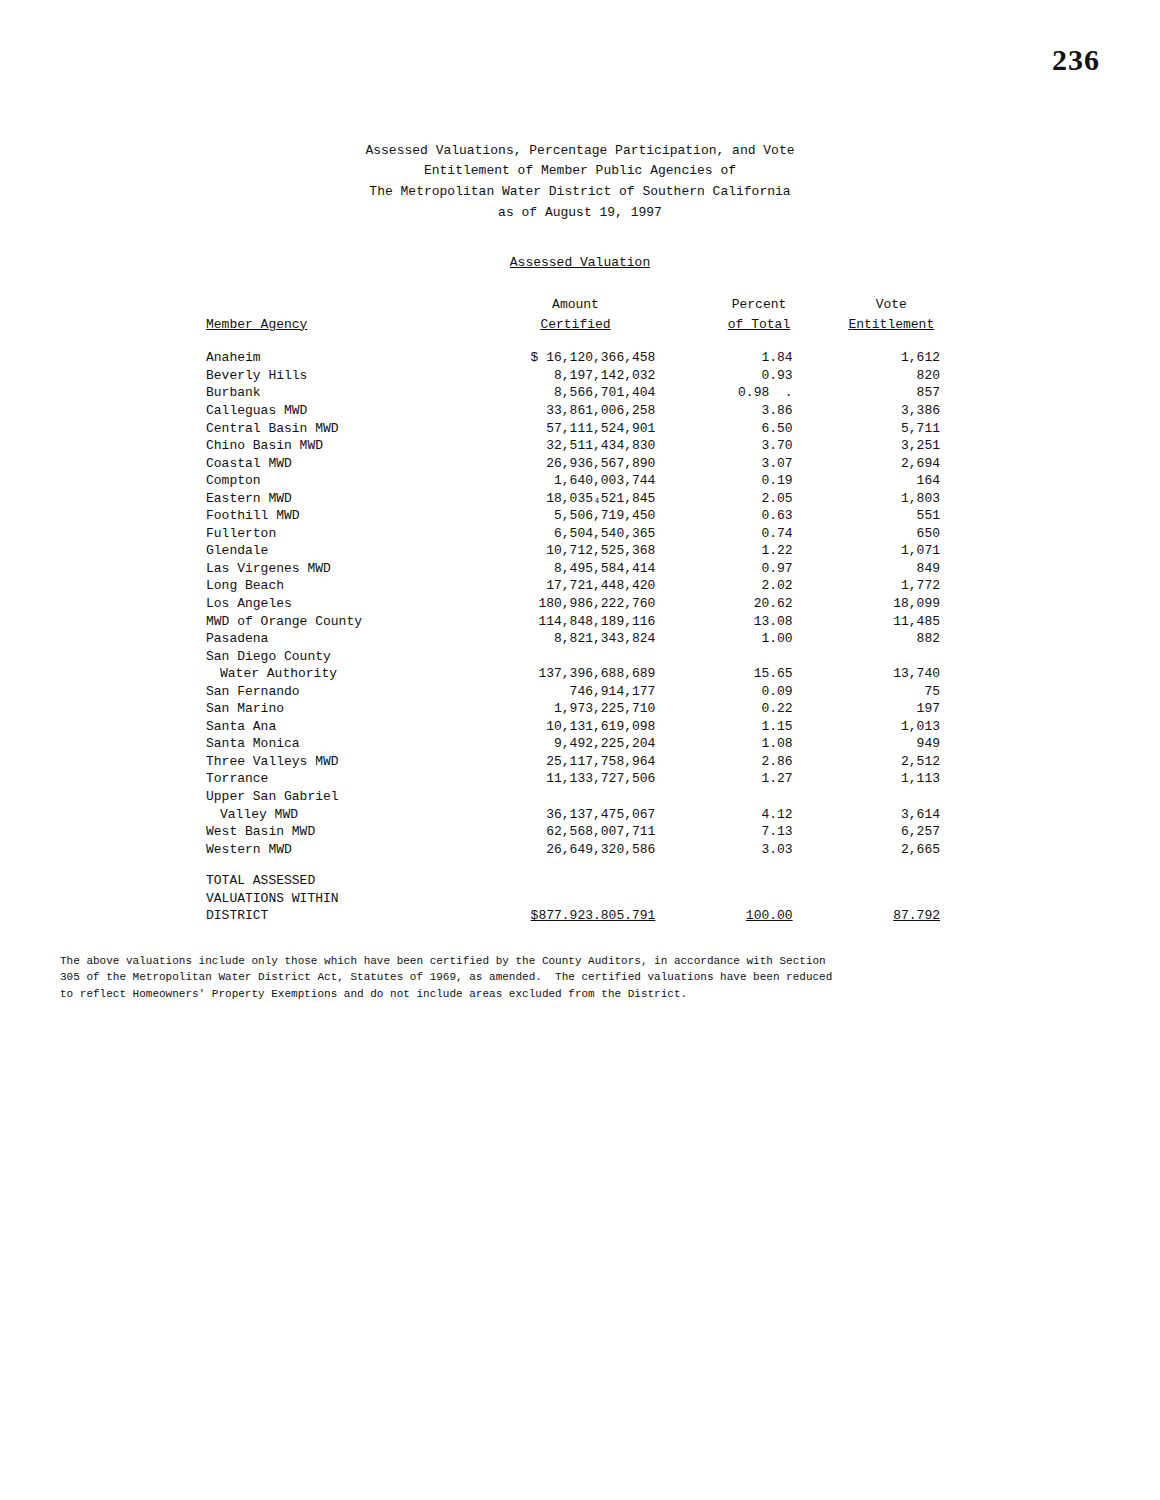236
Assessed Valuations, Percentage Participation, and Vote
Entitlement of Member Public Agencies of
The Metropolitan Water District of Southern California
as of August 19, 1997
Assessed Valuation
| | Amount | Percent | Vote |
| --- | --- | --- | --- |
| Member Agency | Certified | of Total | Entitlement |
| Anaheim | $ 16,120,366,458 | 1.84 | 1,612 |
| Beverly Hills | 8,197,142,032 | 0.93 | 820 |
| Burbank | 8,566,701,404 | 0.98 . | 857 |
| Calleguas MWD | 33,861,006,258 | 3.86 | 3,386 |
| Central Basin MWD | 57,111,524,901 | 6.50 | 5,711 |
| Chino Basin MWD | 32,511,434,830 | 3.70 | 3,251 |
| Coastal MWD | 26,936,567,890 | 3.07 | 2,694 |
| Compton | 1,640,003,744 | 0.19 | 164 |
| Eastern MWD | 18,035₄521,845 | 2.05 | 1,803 |
| Foothill MWD | 5,506,719,450 | 0.63 | 551 |
| Fullerton | 6,504,540,365 | 0.74 | 650 |
| Glendale | 10,712,525,368 | 1.22 | 1,071 |
| Las Virgenes MWD | 8,495,584,414 | 0.97 | 849 |
| Long Beach | 17,721,448,420 | 2.02 | 1,772 |
| Los Angeles | 180,986,222,760 | 20.62 | 18,099 |
| MWD of Orange County | 114,848,189,116 | 13.08 | 11,485 |
| Pasadena | 8,821,343,824 | 1.00 | 882 |
| San Diego County | | | |
| Water Authority | 137,396,688,689 | 15.65 | 13,740 |
| San Fernando | 746,914,177 | 0.09 | 75 |
| San Marino | 1,973,225,710 | 0.22 | 197 |
| Santa Ana | 10,131,619,098 | 1.15 | 1,013 |
| Santa Monica | 9,492,225,204 | 1.08 | 949 |
| Three Valleys MWD | 25,117,758,964 | 2.86 | 2,512 |
| Torrance | 11,133,727,506 | 1.27 | 1,113 |
| Upper San Gabriel | | | |
| Valley MWD | 36,137,475,067 | 4.12 | 3,614 |
| West Basin MWD | 62,568,007,711 | 7.13 | 6,257 |
| Western MWD | 26,649,320,586 | 3.03 | 2,665 |
| TOTAL ASSESSED | | | |
| VALUATIONS WITHIN | | | |
| DISTRICT | $877.923.805.791 | 100.00 | 87.792 |
The above valuations include only those which have been certified by the County Auditors, in accordance with Section 305 of the Metropolitan Water District Act, Statutes of 1969, as amended. The certified valuations have been reduced to reflect Homeowners' Property Exemptions and do not include areas excluded from the District.